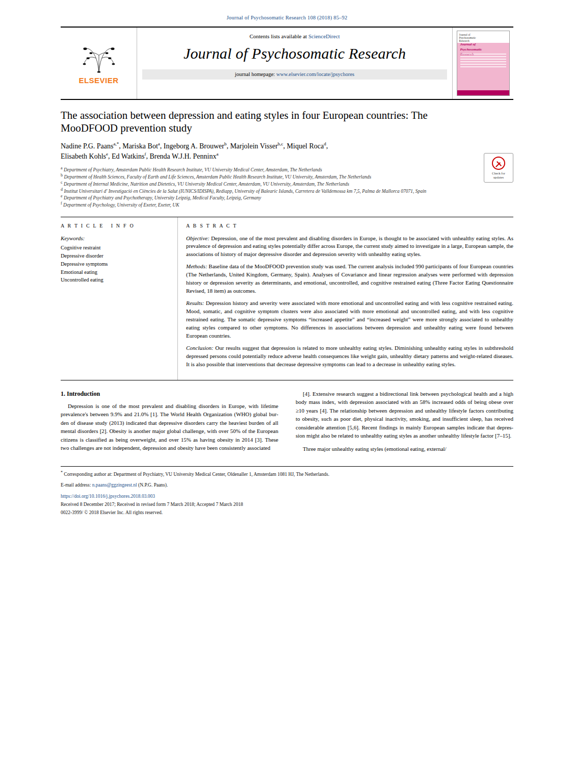Journal of Psychosomatic Research 108 (2018) 85–92
ELSEVIER
Contents lists available at ScienceDirect
Journal of Psychosomatic Research
journal homepage: www.elsevier.com/locate/jpsychores
Journal of
Psychosomatic
Research
Journal of
Psychosomatic
Research
Check for
updates
The association between depression and eating styles in four European countries: The MooDFOOD prevention study
Nadine P.G. Paansa,*, Mariska Bota, Ingeborg A. Brouwerb, Marjolein Visserb,c, Miquel Rocad,
Elisabeth Kohlse, Ed Watkinsf, Brenda W.J.H. Penninxa
a Department of Psychiatry, Amsterdam Public Health Research Institute, VU University Medical Center, Amsterdam, The Netherlands
b Department of Health Sciences, Faculty of Earth and Life Sciences, Amsterdam Public Health Research Institute, VU University, Amsterdam, The Netherlands
c Department of Internal Medicine, Nutrition and Dietetics, VU University Medical Center, Amsterdam, VU University, Amsterdam, The Netherlands
d Institut Universitari d' Investigació en Ciències de la Salut (IUNICS/IDISPA), Rediapp, University of Balearic Islands, Carretera de Valldemossa km 7,5, Palma de Mallorca 07071, Spain
e Department of Psychiatry and Psychotherapy, University Leipzig, Medical Faculty, Leipzig, Germany
f Department of Psychology, University of Exeter, Exeter, UK
A R T I C L E I N F O
Keywords:
Cognitive restraint
Depressive disorder
Depressive symptoms
Emotional eating
Uncontrolled eating
A B S T R A C T
Objective: Depression, one of the most prevalent and disabling disorders in Europe, is thought to be associated with unhealthy eating styles. As prevalence of depression and eating styles potentially differ across Europe, the current study aimed to investigate in a large, European sample, the associations of history of major depressive disorder and depression severity with unhealthy eating styles.
Methods: Baseline data of the MooDFOOD prevention study was used. The current analysis included 990 participants of four European countries (The Netherlands, United Kingdom, Germany, Spain). Analyses of Covariance and linear regression analyses were performed with depression history or depression severity as determinants, and emotional, uncontrolled, and cognitive restrained eating (Three Factor Eating Questionnaire Revised, 18 item) as outcomes.
Results: Depression history and severity were associated with more emotional and uncontrolled eating and with less cognitive restrained eating. Mood, somatic, and cognitive symptom clusters were also associated with more emotional and uncontrolled eating, and with less cognitive restrained eating. The somatic depressive symptoms “increased appetite” and “increased weight” were more strongly associated to unhealthy eating styles compared to other symptoms. No differences in associations between depression and unhealthy eating were found between European countries.
Conclusion: Our results suggest that depression is related to more unhealthy eating styles. Diminishing unhealthy eating styles in subthreshold depressed persons could potentially reduce adverse health consequences like weight gain, unhealthy dietary patterns and weight-related diseases. It is also possible that interventions that decrease depressive symptoms can lead to a decrease in unhealthy eating styles.
1. Introduction
Depression is one of the most prevalent and disabling disorders in Europe, with lifetime prevalence's between 9.9% and 21.0% [1]. The World Health Organization (WHO) global burden of disease study (2013) indicated that depressive disorders carry the heaviest burden of all mental disorders [2]. Obesity is another major global challenge, with over 50% of the European citizens is classified as being overweight, and over 15% as having obesity in 2014 [3]. These two challenges are not independent, depression and obesity have been consistently associated
[4]. Extensive research suggest a bidirectional link between psychological health and a high body mass index, with depression associated with an 58% increased odds of being obese over ≥10 years [4]. The relationship between depression and unhealthy lifestyle factors contributing to obesity, such as poor diet, physical inactivity, smoking, and insufficient sleep, has received considerable attention [5,6]. Recent findings in mainly European samples indicate that depression might also be related to unhealthy eating styles as another unhealthy lifestyle factor [7–15].
Three major unhealthy eating styles (emotional eating, external/
* Corresponding author at: Department of Psychiatry, VU University Medical Center, Oldenaller 1, Amsterdam 1081 HJ, The Netherlands.
E-mail address: n.paans@ggzingeest.nl (N.P.G. Paans).
https://doi.org/10.1016/j.jpsychores.2018.03.003
Received 8 December 2017; Received in revised form 7 March 2018; Accepted 7 March 2018
0022-3999/ © 2018 Elsevier Inc. All rights reserved.